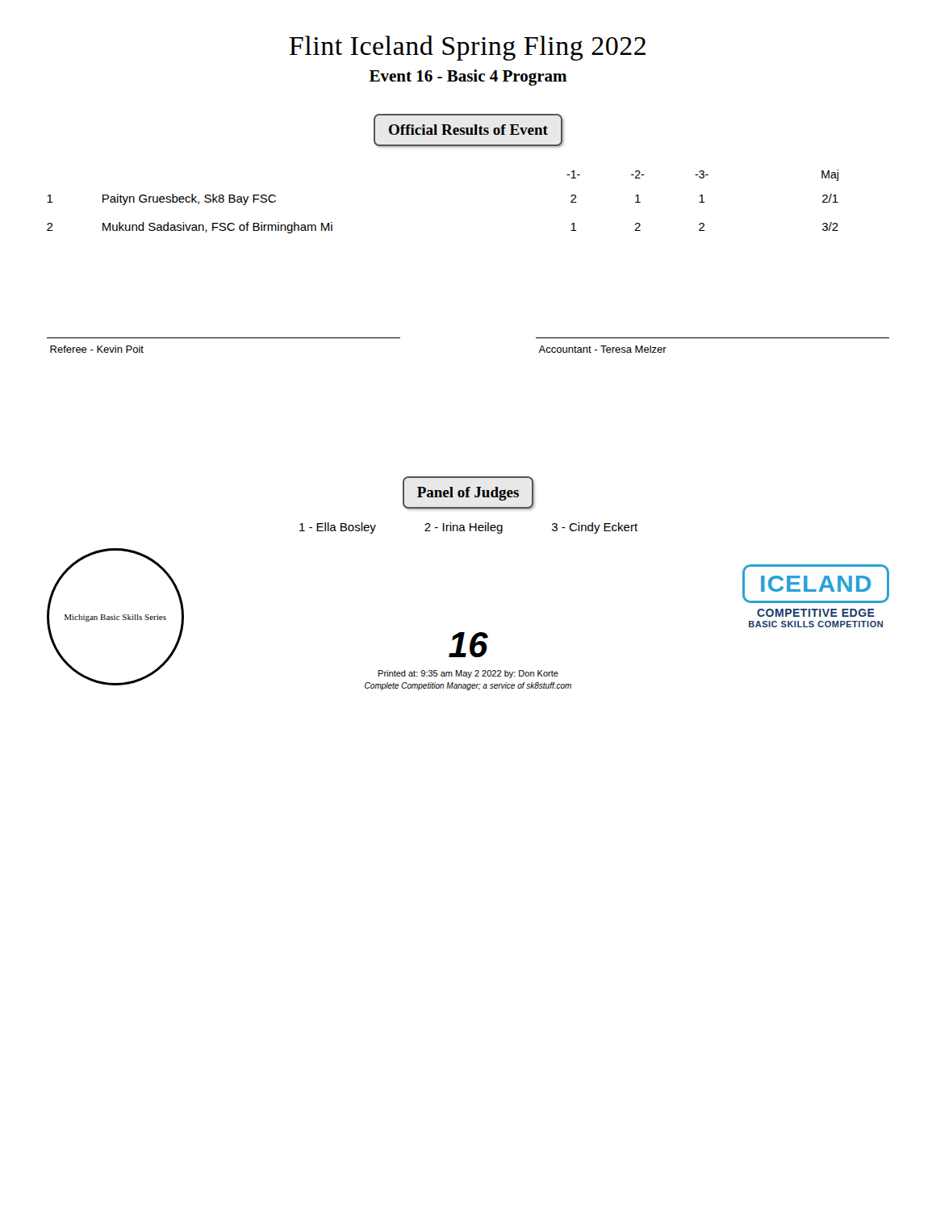Flint Iceland Spring Fling 2022
Event 16 - Basic 4 Program
Official Results of Event
| | | -1- | -2- | -3- | | Maj |
| --- | --- | --- | --- | --- | --- | --- |
| 1 | Paityn Gruesbeck, Sk8 Bay FSC | 2 | 1 | 1 | | 2/1 |
| 2 | Mukund Sadasivan, FSC of Birmingham Mi | 1 | 2 | 2 | | 3/2 |
Referee - Kevin Poit
Accountant - Teresa Melzer
Panel of Judges
1 - Ella Bosley 2 - Irina Heileg 3 - Cindy Eckert
Michigan Basic Skills Series
16
Printed at: 9:35 am May 2 2022 by: Don Korte
Complete Competition Manager; a service of sk8stuff.com
ICELAND
COMPETITIVE EDGE
BASIC SKILLS COMPETITION